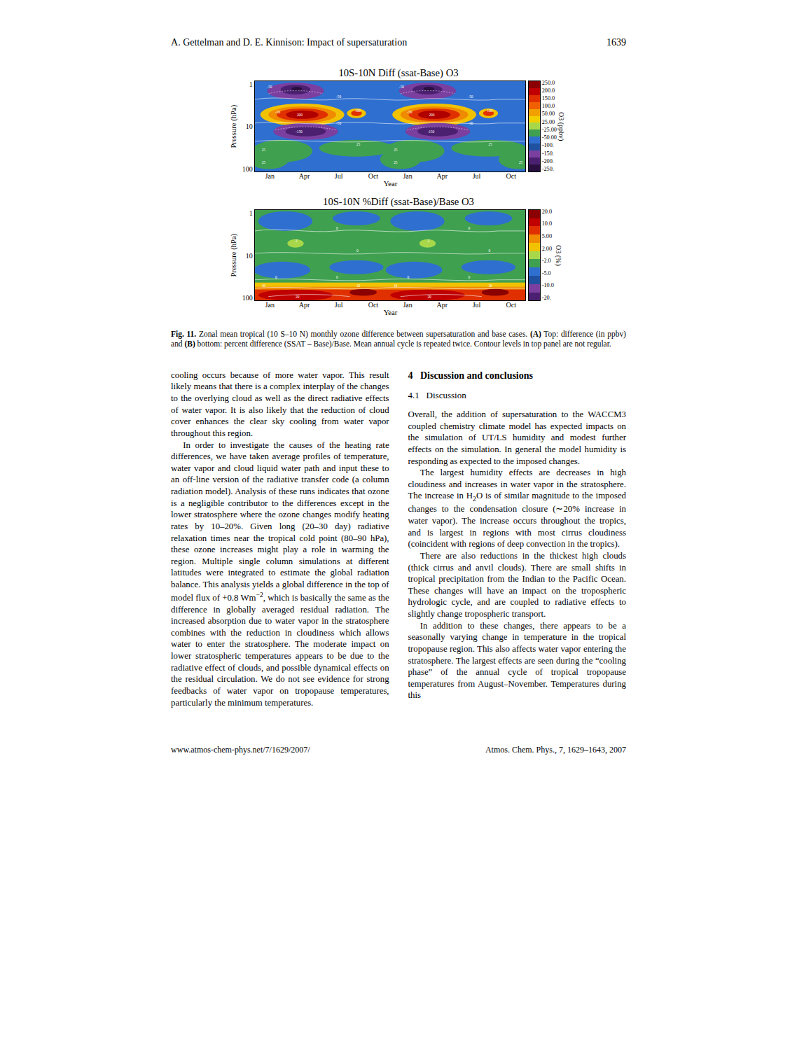A. Gettelman and D. E. Kinnison: Impact of supersaturation
1639
10S-10N Diff (ssat-Base) O3
Pressure (hPa)
1 10 100
-50 -50 -50 -50 200 200 100 100 -150 -150 -50 -50 25 25 25 25 25 25 25 -50 -50
250.0 200.0 150.0 100.0 50.00 25.00 -25.00 -50.00 -100. -150. -200. -250.
O3 (ppbv)
Jan Apr Jul Oct Jan Apr Jul Oct
Year
10S-10N %Diff (ssat-Base)/Base O3
Pressure (hPa)
1 10 100
0 0 2 2 0 0 0 0 0 0 10 10 10 10 20 20
20.0 10.0 5.00 2.00 -2.0 -5.0 -10.0 -20.
O3 (%)
Jan Apr Jul Oct Jan Apr Jul Oct
Year
Fig. 11. Zonal mean tropical (10 S–10 N) monthly ozone difference between supersaturation and base cases. (A) Top: difference (in ppbv) and (B) bottom: percent difference (SSAT – Base)/Base. Mean annual cycle is repeated twice. Contour levels in top panel are not regular.
cooling occurs because of more water vapor. This result likely means that there is a complex interplay of the changes to the overlying cloud as well as the direct radiative effects of water vapor. It is also likely that the reduction of cloud cover enhances the clear sky cooling from water vapor throughout this region.
In order to investigate the causes of the heating rate differences, we have taken average profiles of temperature, water vapor and cloud liquid water path and input these to an off-line version of the radiative transfer code (a column radiation model). Analysis of these runs indicates that ozone is a negligible contributor to the differences except in the lower stratosphere where the ozone changes modify heating rates by 10–20%. Given long (20–30 day) radiative relaxation times near the tropical cold point (80–90 hPa), these ozone increases might play a role in warming the region. Multiple single column simulations at different latitudes were integrated to estimate the global radiation balance. This analysis yields a global difference in the top of model flux of +0.8 Wm−2, which is basically the same as the difference in globally averaged residual radiation. The increased absorption due to water vapor in the stratosphere combines with the reduction in cloudiness which allows water to enter the stratosphere. The moderate impact on lower stratospheric temperatures appears to be due to the radiative effect of clouds, and possible dynamical effects on the residual circulation. We do not see evidence for strong feedbacks of water vapor on tropopause temperatures, particularly the minimum temperatures.
4 Discussion and conclusions
4.1 Discussion
Overall, the addition of supersaturation to the WACCM3 coupled chemistry climate model has expected impacts on the simulation of UT/LS humidity and modest further effects on the simulation. In general the model humidity is responding as expected to the imposed changes.
The largest humidity effects are decreases in high cloudiness and increases in water vapor in the stratosphere. The increase in H2O is of similar magnitude to the imposed changes to the condensation closure (∼20% increase in water vapor). The increase occurs throughout the tropics, and is largest in regions with most cirrus cloudiness (coincident with regions of deep convection in the tropics).
There are also reductions in the thickest high clouds (thick cirrus and anvil clouds). There are small shifts in tropical precipitation from the Indian to the Pacific Ocean. These changes will have an impact on the tropospheric hydrologic cycle, and are coupled to radiative effects to slightly change tropospheric transport.
In addition to these changes, there appears to be a seasonally varying change in temperature in the tropical tropopause region. This also affects water vapor entering the stratosphere. The largest effects are seen during the “cooling phase” of the annual cycle of tropical tropopause temperatures from August–November. Temperatures during this
www.atmos-chem-phys.net/7/1629/2007/
Atmos. Chem. Phys., 7, 1629–1643, 2007